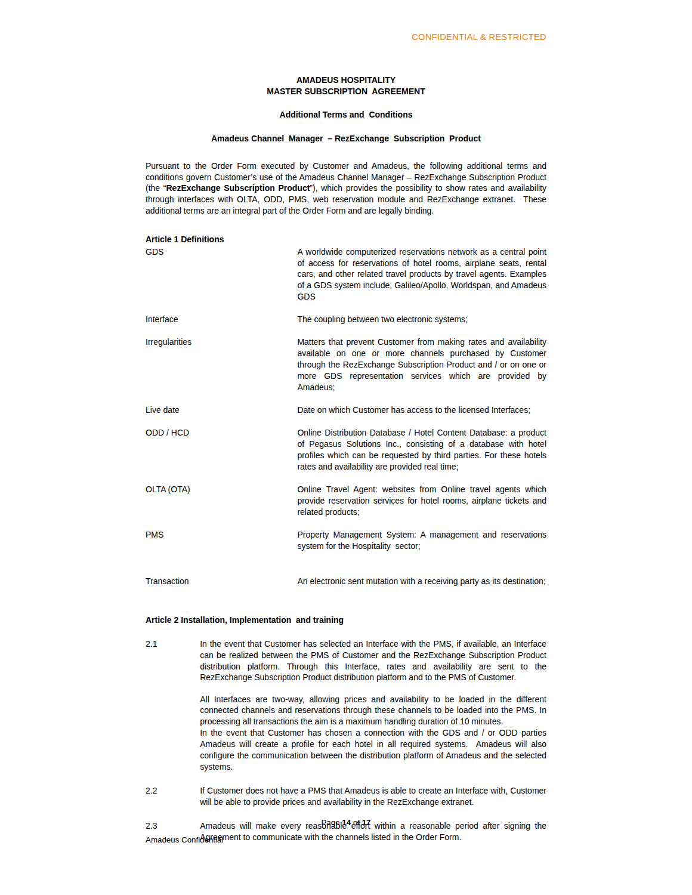CONFIDENTIAL & RESTRICTED
AMADEUS HOSPITALITY
MASTER SUBSCRIPTION AGREEMENT
Additional Terms and Conditions
Amadeus Channel Manager – RezExchange Subscription Product
Pursuant to the Order Form executed by Customer and Amadeus, the following additional terms and conditions govern Customer’s use of the Amadeus Channel Manager – RezExchange Subscription Product (the “RezExchange Subscription Product”), which provides the possibility to show rates and availability through interfaces with OLTA, ODD, PMS, web reservation module and RezExchange extranet. These additional terms are an integral part of the Order Form and are legally binding.
Article 1 Definitions
| GDS | A worldwide computerized reservations network as a central point of access for reservations of hotel rooms, airplane seats, rental cars, and other related travel products by travel agents. Examples of a GDS system include, Galileo/Apollo, Worldspan, and Amadeus GDS |
| Interface | The coupling between two electronic systems; |
| Irregularities | Matters that prevent Customer from making rates and availability available on one or more channels purchased by Customer through the RezExchange Subscription Product and / or on one or more GDS representation services which are provided by Amadeus; |
| Live date | Date on which Customer has access to the licensed Interfaces; |
| ODD / HCD | Online Distribution Database / Hotel Content Database: a product of Pegasus Solutions Inc., consisting of a database with hotel profiles which can be requested by third parties. For these hotels rates and availability are provided real time; |
| OLTA (OTA) | Online Travel Agent: websites from Online travel agents which provide reservation services for hotel rooms, airplane tickets and related products; |
| PMS | Property Management System: A management and reservations system for the Hospitality sector; |
| Transaction | An electronic sent mutation with a receiving party as its destination; |
Article 2 Installation, Implementation and training
2.1
In the event that Customer has selected an Interface with the PMS, if available, an Interface can be realized between the PMS of Customer and the RezExchange Subscription Product distribution platform. Through this Interface, rates and availability are sent to the RezExchange Subscription Product distribution platform and to the PMS of Customer.
All Interfaces are two-way, allowing prices and availability to be loaded in the different connected channels and reservations through these channels to be loaded into the PMS. In processing all transactions the aim is a maximum handling duration of 10 minutes.
In the event that Customer has chosen a connection with the GDS and / or ODD parties Amadeus will create a profile for each hotel in all required systems. Amadeus will also configure the communication between the distribution platform of Amadeus and the selected systems.
2.2
If Customer does not have a PMS that Amadeus is able to create an Interface with, Customer will be able to provide prices and availability in the RezExchange extranet.
2.3
Amadeus will make every reasonable effort within a reasonable period after signing the Agreement to communicate with the channels listed in the Order Form.
Page 14 of 17
Amadeus Confidential